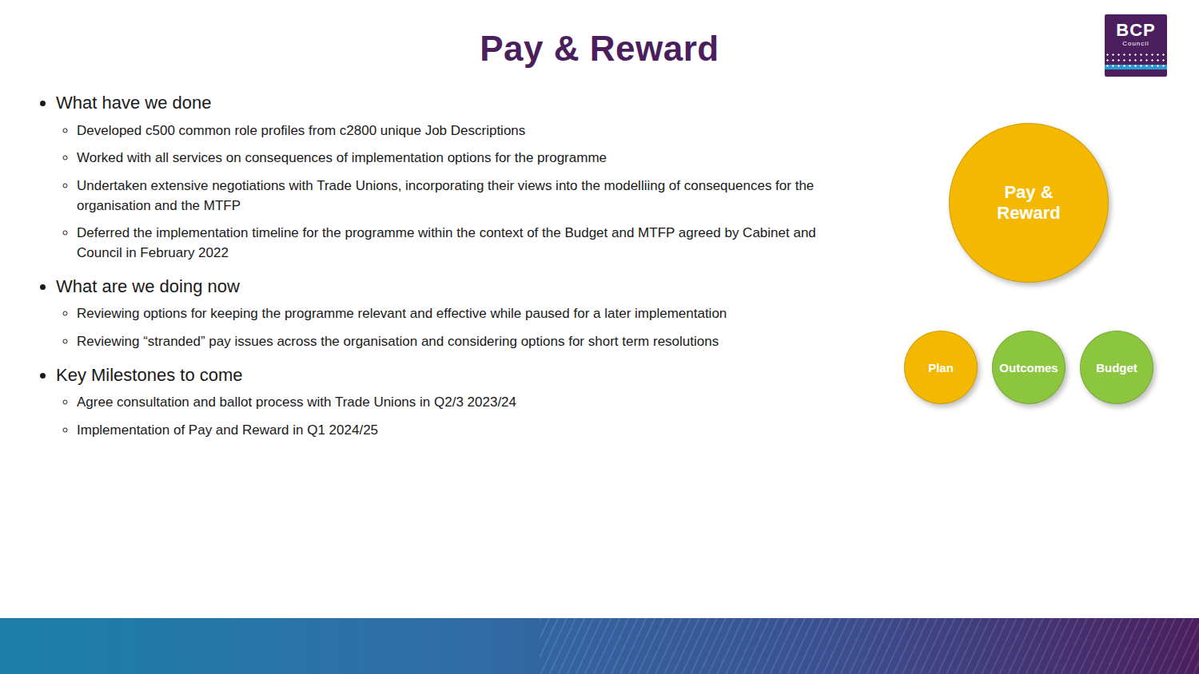BCP
Council
Pay & Reward
What have we done
Developed c500 common role profiles from c2800 unique Job Descriptions
Worked with all services on consequences of implementation options for the programme
Undertaken extensive negotiations with Trade Unions, incorporating their views into the modelliing of consequences for the organisation and the MTFP
Deferred the implementation timeline for the programme within the context of the Budget and MTFP agreed by Cabinet and Council in February 2022
What are we doing now
Reviewing options for keeping the programme relevant and effective while paused for a later implementation
Reviewing “stranded” pay issues across the organisation and considering options for short term resolutions
Key Milestones to come
Agree consultation and ballot process with Trade Unions in Q2/3 2023/24
Implementation of Pay and Reward in Q1 2024/25
Pay &
Reward
Plan
Outcomes
Budget